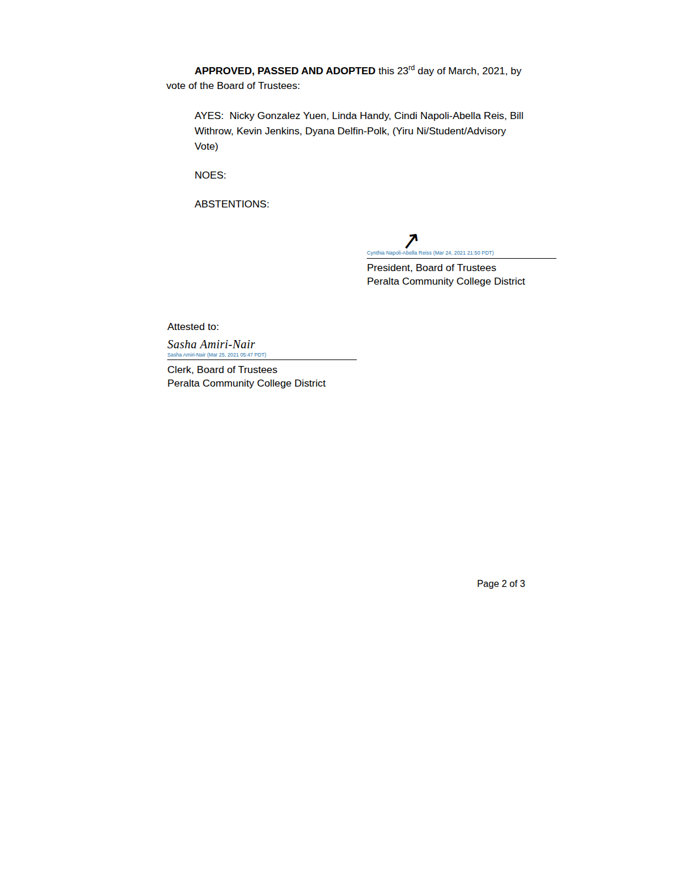APPROVED, PASSED AND ADOPTED this 23rd day of March, 2021, by vote of the Board of Trustees:
AYES: Nicky Gonzalez Yuen, Linda Handy, Cindi Napoli-Abella Reis, Bill Withrow, Kevin Jenkins, Dyana Delfin-Polk, (Yiru Ni/Student/Advisory Vote)
NOES:
ABSTENTIONS:
↗
Cynthia Napoli-Abella Reiss (Mar 24, 2021 21:50 PDT)
President, Board of Trustees
Peralta Community College District
Attested to:
Sasha Amiri-Nair
Sasha Amiri-Nair (Mar 25, 2021 05:47 PDT)
Clerk, Board of Trustees
Peralta Community College District
Page 2 of 3